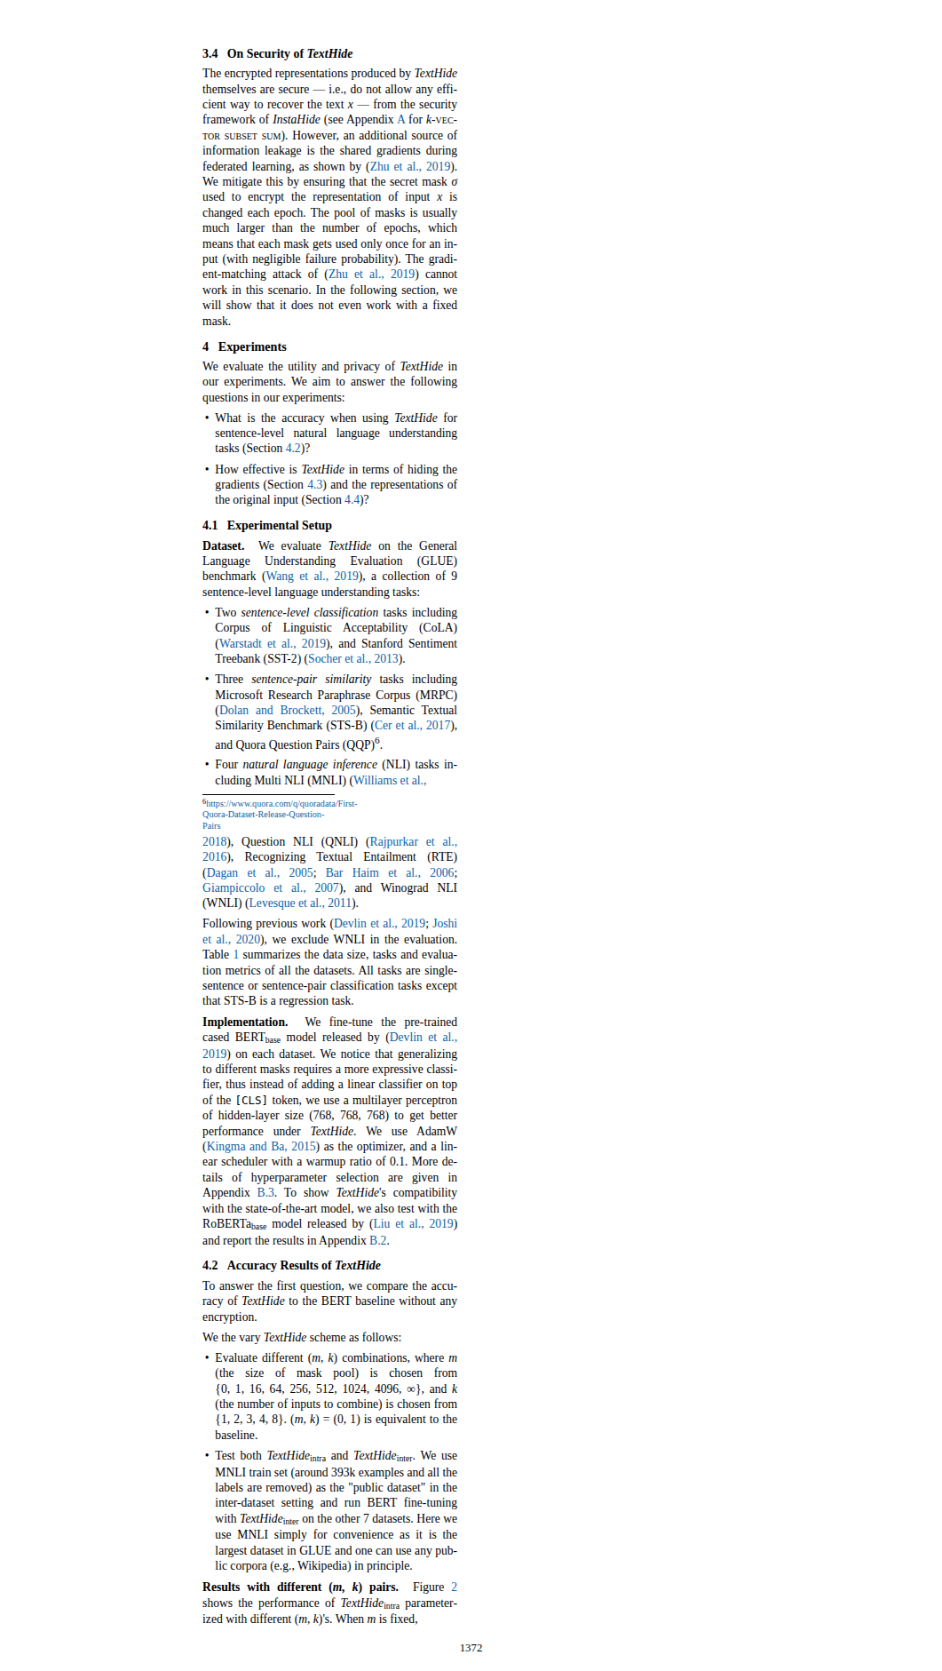3.4 On Security of TextHide
The encrypted representations produced by TextHide themselves are secure — i.e., do not allow any efficient way to recover the text x — from the security framework of InstaHide (see Appendix A for k-vector subset sum). However, an additional source of information leakage is the shared gradients during federated learning, as shown by (Zhu et al., 2019). We mitigate this by ensuring that the secret mask σ used to encrypt the representation of input x is changed each epoch. The pool of masks is usually much larger than the number of epochs, which means that each mask gets used only once for an input (with negligible failure probability). The gradient-matching attack of (Zhu et al., 2019) cannot work in this scenario. In the following section, we will show that it does not even work with a fixed mask.
4 Experiments
We evaluate the utility and privacy of TextHide in our experiments. We aim to answer the following questions in our experiments:
What is the accuracy when using TextHide for sentence-level natural language understanding tasks (Section 4.2)?
How effective is TextHide in terms of hiding the gradients (Section 4.3) and the representations of the original input (Section 4.4)?
4.1 Experimental Setup
Dataset. We evaluate TextHide on the General Language Understanding Evaluation (GLUE) benchmark (Wang et al., 2019), a collection of 9 sentence-level language understanding tasks:
Two sentence-level classification tasks including Corpus of Linguistic Acceptability (CoLA) (Warstadt et al., 2019), and Stanford Sentiment Treebank (SST-2) (Socher et al., 2013).
Three sentence-pair similarity tasks including Microsoft Research Paraphrase Corpus (MRPC) (Dolan and Brockett, 2005), Semantic Textual Similarity Benchmark (STS-B) (Cer et al., 2017), and Quora Question Pairs (QQP)6.
Four natural language inference (NLI) tasks including Multi NLI (MNLI) (Williams et al.,
6https://www.quora.com/q/quoradata/First-Quora-Dataset-Release-Question-Pairs
2018), Question NLI (QNLI) (Rajpurkar et al., 2016), Recognizing Textual Entailment (RTE) (Dagan et al., 2005; Bar Haim et al., 2006; Giampiccolo et al., 2007), and Winograd NLI (WNLI) (Levesque et al., 2011).
Following previous work (Devlin et al., 2019; Joshi et al., 2020), we exclude WNLI in the evaluation. Table 1 summarizes the data size, tasks and evaluation metrics of all the datasets. All tasks are single-sentence or sentence-pair classification tasks except that STS-B is a regression task.
Implementation. We fine-tune the pre-trained cased BERTbase model released by (Devlin et al., 2019) on each dataset. We notice that generalizing to different masks requires a more expressive classifier, thus instead of adding a linear classifier on top of the [CLS] token, we use a multilayer perceptron of hidden-layer size (768, 768, 768) to get better performance under TextHide. We use AdamW (Kingma and Ba, 2015) as the optimizer, and a linear scheduler with a warmup ratio of 0.1. More details of hyperparameter selection are given in Appendix B.3. To show TextHide's compatibility with the state-of-the-art model, we also test with the RoBERTabase model released by (Liu et al., 2019) and report the results in Appendix B.2.
4.2 Accuracy Results of TextHide
To answer the first question, we compare the accuracy of TextHide to the BERT baseline without any encryption.
We the vary TextHide scheme as follows:
Evaluate different (m, k) combinations, where m (the size of mask pool) is chosen from {0, 1, 16, 64, 256, 512, 1024, 4096, ∞}, and k (the number of inputs to combine) is chosen from {1, 2, 3, 4, 8}. (m, k) = (0, 1) is equivalent to the baseline.
Test both TextHide intra and TextHide inter. We use MNLI train set (around 393k examples and all the labels are removed) as the "public dataset" in the inter-dataset setting and run BERT fine-tuning with TextHide inter on the other 7 datasets. Here we use MNLI simply for convenience as it is the largest dataset in GLUE and one can use any public corpora (e.g., Wikipedia) in principle.
Results with different (m, k) pairs. Figure 2 shows the performance of TextHide intra parameterized with different (m, k)'s. When m is fixed,
1372